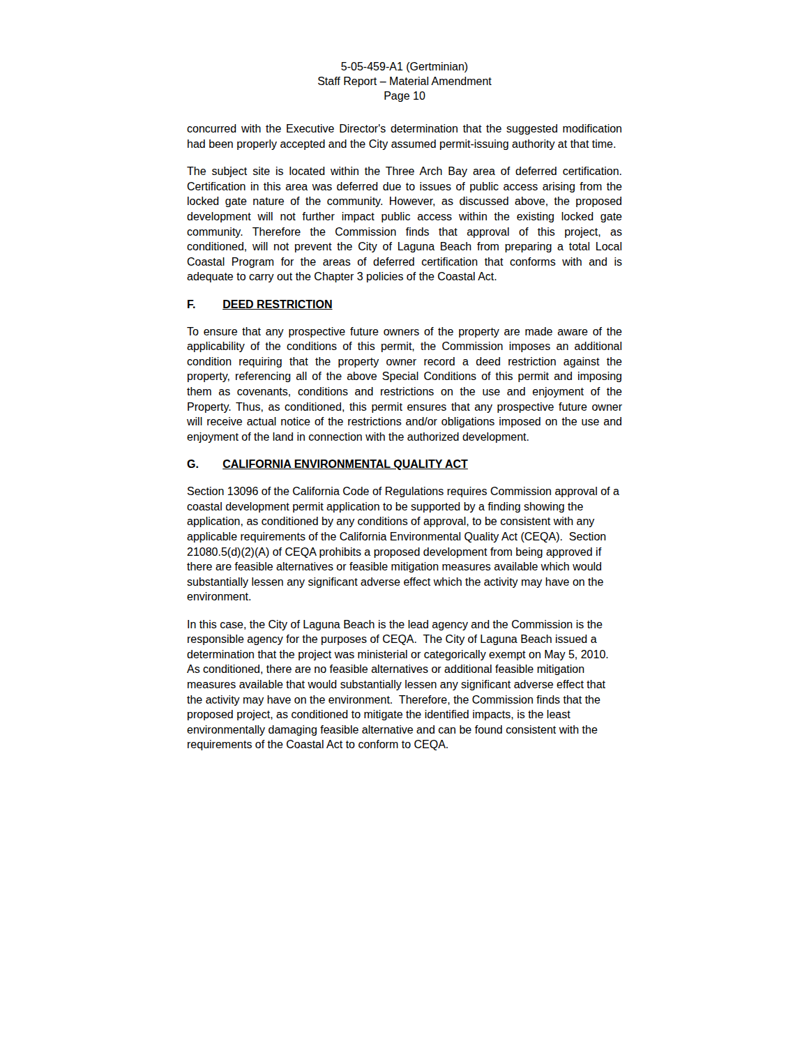5-05-459-A1 (Gertminian)
Staff Report – Material Amendment
Page 10
concurred with the Executive Director's determination that the suggested modification had been properly accepted and the City assumed permit-issuing authority at that time.
The subject site is located within the Three Arch Bay area of deferred certification. Certification in this area was deferred due to issues of public access arising from the locked gate nature of the community. However, as discussed above, the proposed development will not further impact public access within the existing locked gate community. Therefore the Commission finds that approval of this project, as conditioned, will not prevent the City of Laguna Beach from preparing a total Local Coastal Program for the areas of deferred certification that conforms with and is adequate to carry out the Chapter 3 policies of the Coastal Act.
F. DEED RESTRICTION
To ensure that any prospective future owners of the property are made aware of the applicability of the conditions of this permit, the Commission imposes an additional condition requiring that the property owner record a deed restriction against the property, referencing all of the above Special Conditions of this permit and imposing them as covenants, conditions and restrictions on the use and enjoyment of the Property. Thus, as conditioned, this permit ensures that any prospective future owner will receive actual notice of the restrictions and/or obligations imposed on the use and enjoyment of the land in connection with the authorized development.
G. CALIFORNIA ENVIRONMENTAL QUALITY ACT
Section 13096 of the California Code of Regulations requires Commission approval of a coastal development permit application to be supported by a finding showing the application, as conditioned by any conditions of approval, to be consistent with any applicable requirements of the California Environmental Quality Act (CEQA). Section 21080.5(d)(2)(A) of CEQA prohibits a proposed development from being approved if there are feasible alternatives or feasible mitigation measures available which would substantially lessen any significant adverse effect which the activity may have on the environment.
In this case, the City of Laguna Beach is the lead agency and the Commission is the responsible agency for the purposes of CEQA. The City of Laguna Beach issued a determination that the project was ministerial or categorically exempt on May 5, 2010. As conditioned, there are no feasible alternatives or additional feasible mitigation measures available that would substantially lessen any significant adverse effect that the activity may have on the environment. Therefore, the Commission finds that the proposed project, as conditioned to mitigate the identified impacts, is the least environmentally damaging feasible alternative and can be found consistent with the requirements of the Coastal Act to conform to CEQA.